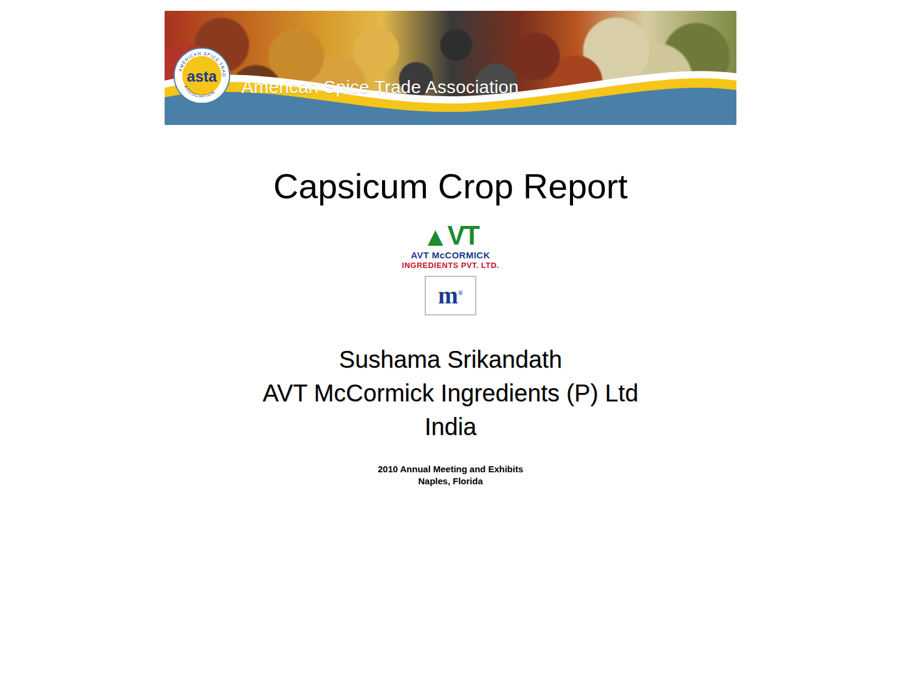asta AMERICAN SPICE TRADE ASSOCIATION
American Spice Trade Association
Capsicum Crop Report
▲VT
AVT McCORMICK
INGREDIENTS PVT. LTD.
m®
Sushama Srikandath
AVT McCormick Ingredients (P) Ltd
India
2010 Annual Meeting and Exhibits
Naples, Florida